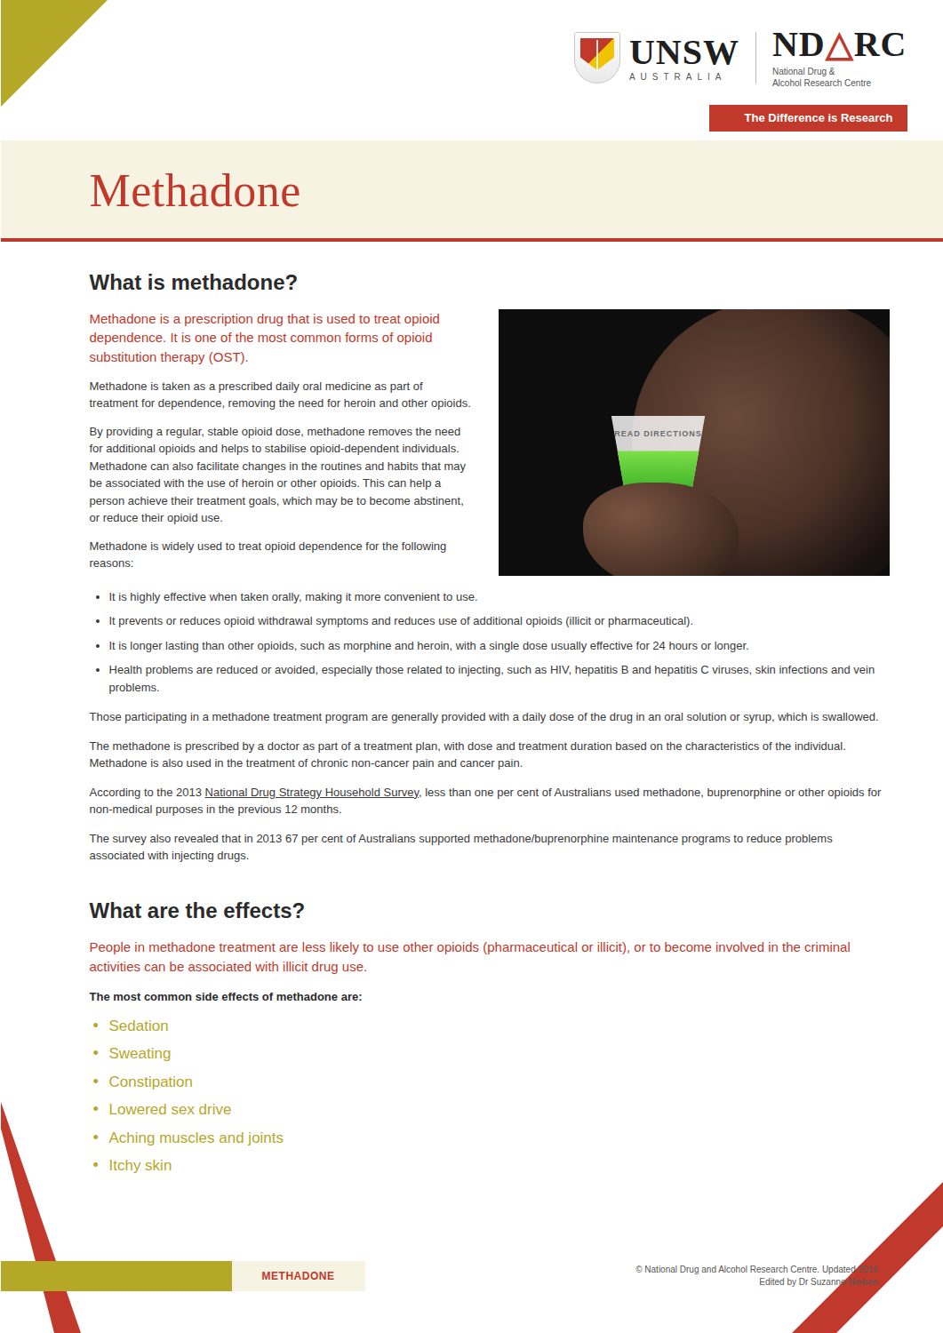UNSW AUSTRALIA
ND△RC
National Drug &
Alcohol Research Centre
The Difference is Research
Methadone
What is methadone?
Methadone is a prescription drug that is used to treat opioid dependence. It is one of the most common forms of opioid substitution therapy (OST).
Methadone is taken as a prescribed daily oral medicine as part of treatment for dependence, removing the need for heroin and other opioids.
By providing a regular, stable opioid dose, methadone removes the need for additional opioids and helps to stabilise opioid-dependent individuals. Methadone can also facilitate changes in the routines and habits that may be associated with the use of heroin or other opioids. This can help a person achieve their treatment goals, which may be to become abstinent, or reduce their opioid use.
Methadone is widely used to treat opioid dependence for the following reasons:
READ DIRECTIONS
It is highly effective when taken orally, making it more convenient to use.
It prevents or reduces opioid withdrawal symptoms and reduces use of additional opioids (illicit or pharmaceutical).
It is longer lasting than other opioids, such as morphine and heroin, with a single dose usually effective for 24 hours or longer.
Health problems are reduced or avoided, especially those related to injecting, such as HIV, hepatitis B and hepatitis C viruses, skin infections and vein problems.
Those participating in a methadone treatment program are generally provided with a daily dose of the drug in an oral solution or syrup, which is swallowed.
The methadone is prescribed by a doctor as part of a treatment plan, with dose and treatment duration based on the characteristics of the individual. Methadone is also used in the treatment of chronic non-cancer pain and cancer pain.
According to the 2013 National Drug Strategy Household Survey, less than one per cent of Australians used methadone, buprenorphine or other opioids for non-medical purposes in the previous 12 months.
The survey also revealed that in 2013 67 per cent of Australians supported methadone/buprenorphine maintenance programs to reduce problems associated with injecting drugs.
What are the effects?
People in methadone treatment are less likely to use other opioids (pharmaceutical or illicit), or to become involved in the criminal activities can be associated with illicit drug use.
The most common side effects of methadone are:
Sedation
Sweating
Constipation
Lowered sex drive
Aching muscles and joints
Itchy skin
METHADONE
© National Drug and Alcohol Research Centre. Updated 2016.
Edited by Dr Suzanne Nielsen.
1